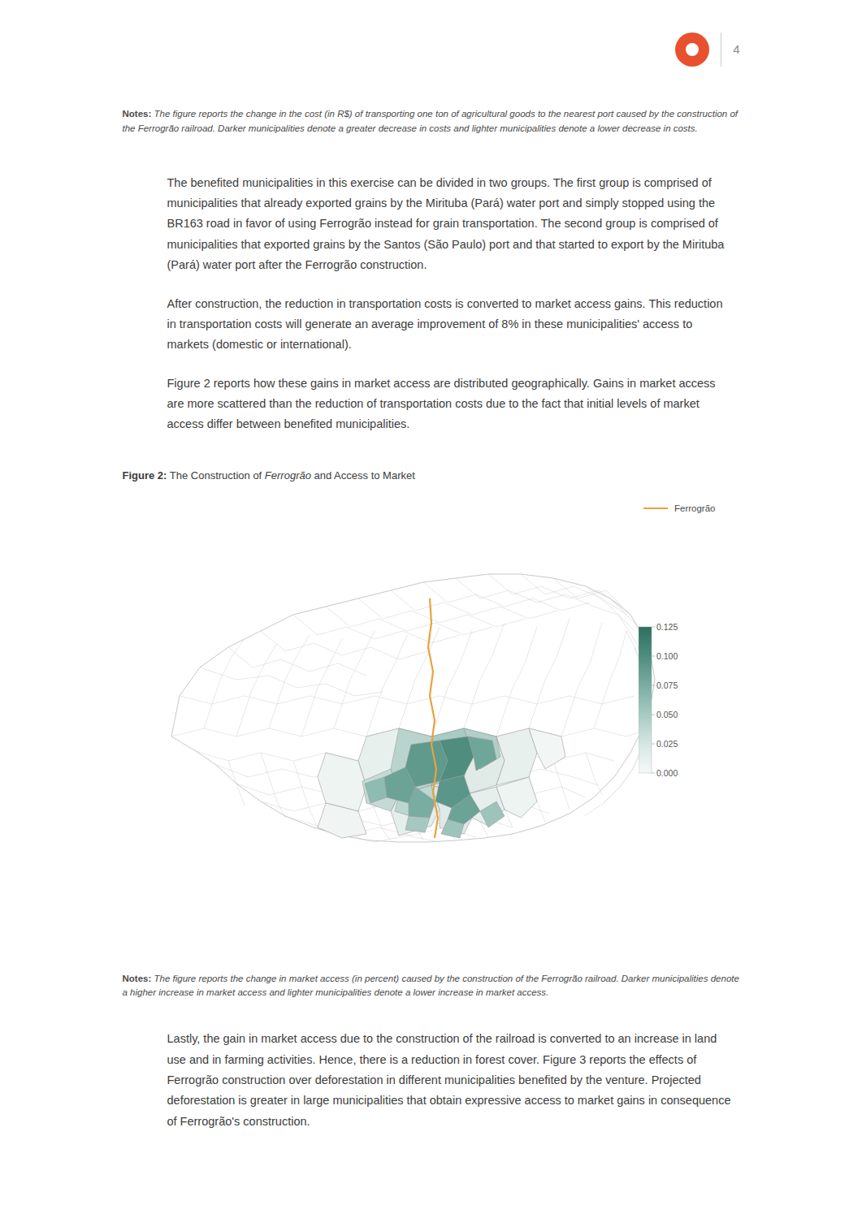4
Notes: The figure reports the change in the cost (in R$) of transporting one ton of agricultural goods to the nearest port caused by the construction of the Ferrogrão railroad. Darker municipalities denote a greater decrease in costs and lighter municipalities denote a lower decrease in costs.
The benefited municipalities in this exercise can be divided in two groups. The first group is comprised of municipalities that already exported grains by the Mirituba (Pará) water port and simply stopped using the BR163 road in favor of using Ferrogrão instead for grain transportation. The second group is comprised of municipalities that exported grains by the Santos (São Paulo) port and that started to export by the Mirituba (Pará) water port after the Ferrogrão construction.
After construction, the reduction in transportation costs is converted to market access gains. This reduction in transportation costs will generate an average improvement of 8% in these municipalities' access to markets (domestic or international).
Figure 2 reports how these gains in market access are distributed geographically. Gains in market access are more scattered than the reduction of transportation costs due to the fact that initial levels of market access differ between benefited municipalities.
Figure 2: The Construction of Ferrogrão and Access to Market
Ferrogrão
0.125 0.100 0.075 0.050 0.025 0.000
Notes: The figure reports the change in market access (in percent) caused by the construction of the Ferrogrão railroad. Darker municipalities denote a higher increase in market access and lighter municipalities denote a lower increase in market access.
Lastly, the gain in market access due to the construction of the railroad is converted to an increase in land use and in farming activities. Hence, there is a reduction in forest cover. Figure 3 reports the effects of Ferrogrão construction over deforestation in different municipalities benefited by the venture. Projected deforestation is greater in large municipalities that obtain expressive access to market gains in consequence of Ferrogrão's construction.